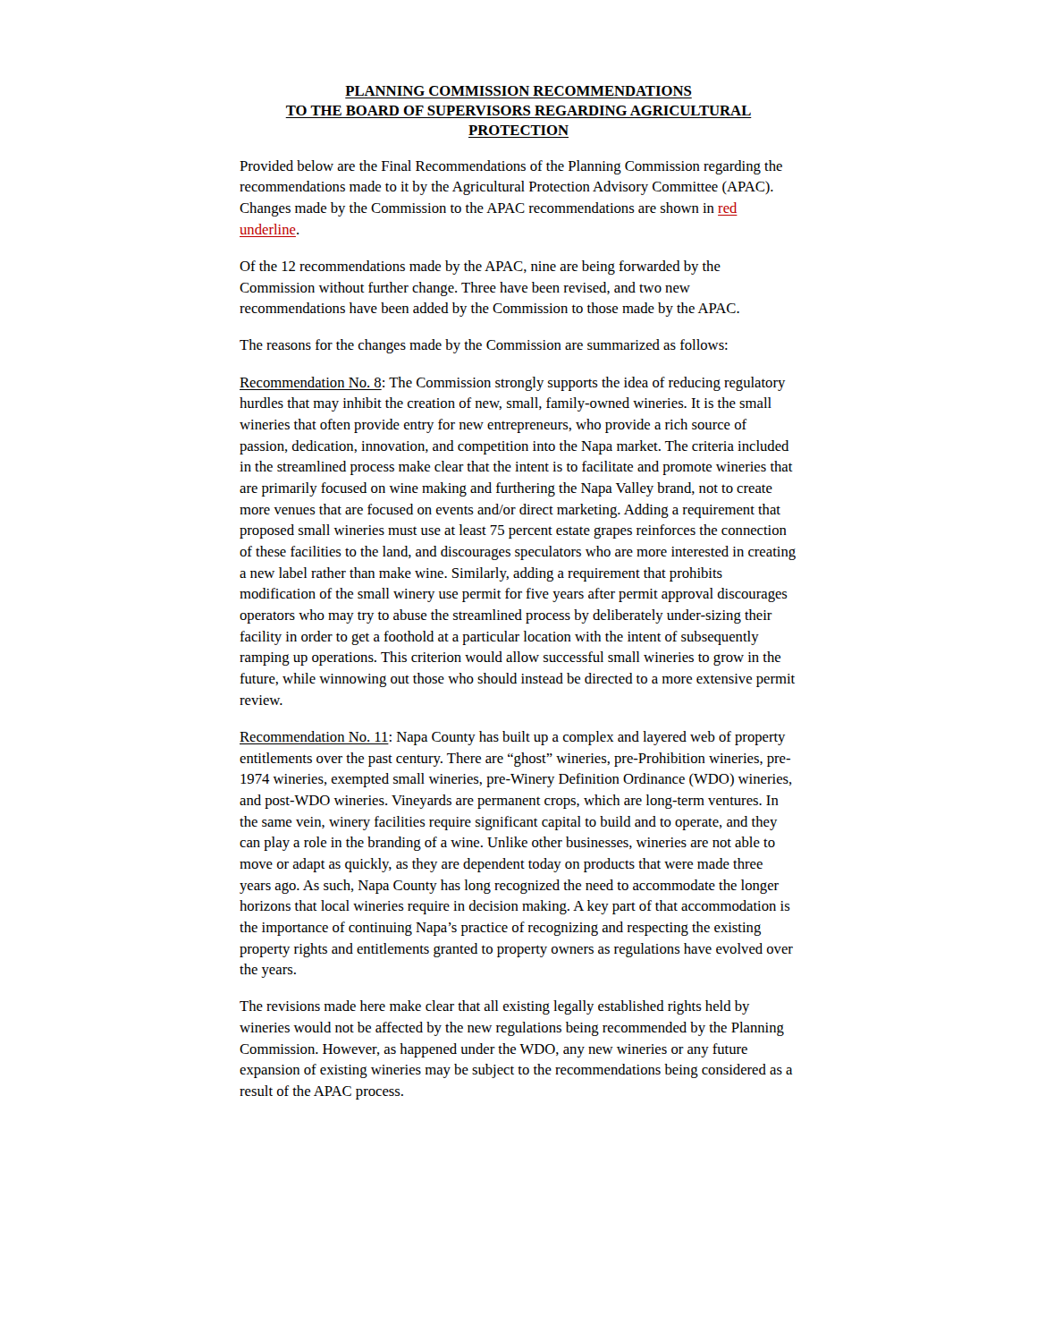PLANNING COMMISSION RECOMMENDATIONS TO THE BOARD OF SUPERVISORS REGARDING AGRICULTURAL PROTECTION
Provided below are the Final Recommendations of the Planning Commission regarding the recommendations made to it by the Agricultural Protection Advisory Committee (APAC). Changes made by the Commission to the APAC recommendations are shown in red underline.
Of the 12 recommendations made by the APAC, nine are being forwarded by the Commission without further change. Three have been revised, and two new recommendations have been added by the Commission to those made by the APAC.
The reasons for the changes made by the Commission are summarized as follows:
Recommendation No. 8: The Commission strongly supports the idea of reducing regulatory hurdles that may inhibit the creation of new, small, family-owned wineries. It is the small wineries that often provide entry for new entrepreneurs, who provide a rich source of passion, dedication, innovation, and competition into the Napa market. The criteria included in the streamlined process make clear that the intent is to facilitate and promote wineries that are primarily focused on wine making and furthering the Napa Valley brand, not to create more venues that are focused on events and/or direct marketing. Adding a requirement that proposed small wineries must use at least 75 percent estate grapes reinforces the connection of these facilities to the land, and discourages speculators who are more interested in creating a new label rather than make wine. Similarly, adding a requirement that prohibits modification of the small winery use permit for five years after permit approval discourages operators who may try to abuse the streamlined process by deliberately under-sizing their facility in order to get a foothold at a particular location with the intent of subsequently ramping up operations. This criterion would allow successful small wineries to grow in the future, while winnowing out those who should instead be directed to a more extensive permit review.
Recommendation No. 11: Napa County has built up a complex and layered web of property entitlements over the past century. There are “ghost” wineries, pre-Prohibition wineries, pre-1974 wineries, exempted small wineries, pre-Winery Definition Ordinance (WDO) wineries, and post-WDO wineries. Vineyards are permanent crops, which are long-term ventures. In the same vein, winery facilities require significant capital to build and to operate, and they can play a role in the branding of a wine. Unlike other businesses, wineries are not able to move or adapt as quickly, as they are dependent today on products that were made three years ago. As such, Napa County has long recognized the need to accommodate the longer horizons that local wineries require in decision making. A key part of that accommodation is the importance of continuing Napa’s practice of recognizing and respecting the existing property rights and entitlements granted to property owners as regulations have evolved over the years.
The revisions made here make clear that all existing legally established rights held by wineries would not be affected by the new regulations being recommended by the Planning Commission. However, as happened under the WDO, any new wineries or any future expansion of existing wineries may be subject to the recommendations being considered as a result of the APAC process.